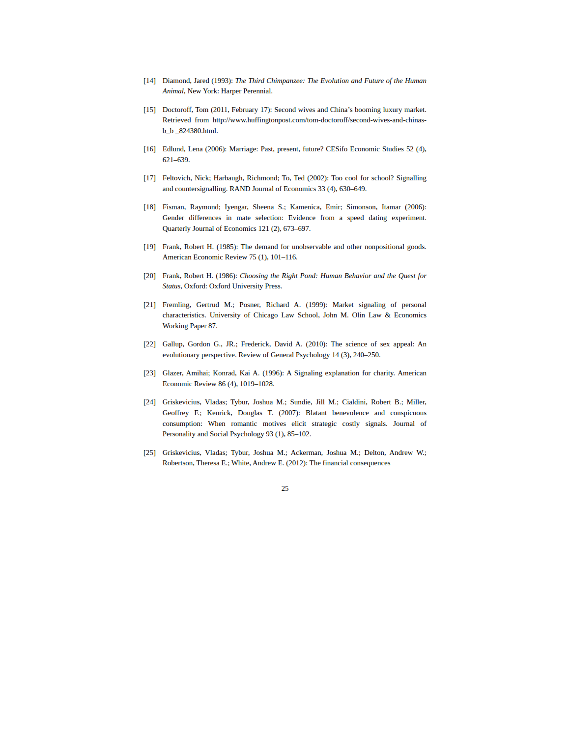[14] Diamond, Jared (1993): The Third Chimpanzee: The Evolution and Future of the Human Animal, New York: Harper Perennial.
[15] Doctoroff, Tom (2011, February 17): Second wives and China’s booming luxury market. Retrieved from http://www.huffingtonpost.com/tom-doctoroff/second-wives-and-chinas-b_b _824380.html.
[16] Edlund, Lena (2006): Marriage: Past, present, future? CESifo Economic Studies 52 (4), 621–639.
[17] Feltovich, Nick; Harbaugh, Richmond; To, Ted (2002): Too cool for school? Signalling and countersignalling. RAND Journal of Economics 33 (4), 630–649.
[18] Fisman, Raymond; Iyengar, Sheena S.; Kamenica, Emir; Simonson, Itamar (2006): Gender differences in mate selection: Evidence from a speed dating experiment. Quarterly Journal of Economics 121 (2), 673–697.
[19] Frank, Robert H. (1985): The demand for unobservable and other nonpositional goods. American Economic Review 75 (1), 101–116.
[20] Frank, Robert H. (1986): Choosing the Right Pond: Human Behavior and the Quest for Status, Oxford: Oxford University Press.
[21] Fremling, Gertrud M.; Posner, Richard A. (1999): Market signaling of personal characteristics. University of Chicago Law School, John M. Olin Law & Economics Working Paper 87.
[22] Gallup, Gordon G., JR.; Frederick, David A. (2010): The science of sex appeal: An evolutionary perspective. Review of General Psychology 14 (3), 240–250.
[23] Glazer, Amihai; Konrad, Kai A. (1996): A Signaling explanation for charity. American Economic Review 86 (4), 1019–1028.
[24] Griskevicius, Vladas; Tybur, Joshua M.; Sundie, Jill M.; Cialdini, Robert B.; Miller, Geoffrey F.; Kenrick, Douglas T. (2007): Blatant benevolence and conspicuous consumption: When romantic motives elicit strategic costly signals. Journal of Personality and Social Psychology 93 (1), 85–102.
[25] Griskevicius, Vladas; Tybur, Joshua M.; Ackerman, Joshua M.; Delton, Andrew W.; Robertson, Theresa E.; White, Andrew E. (2012): The financial consequences
25